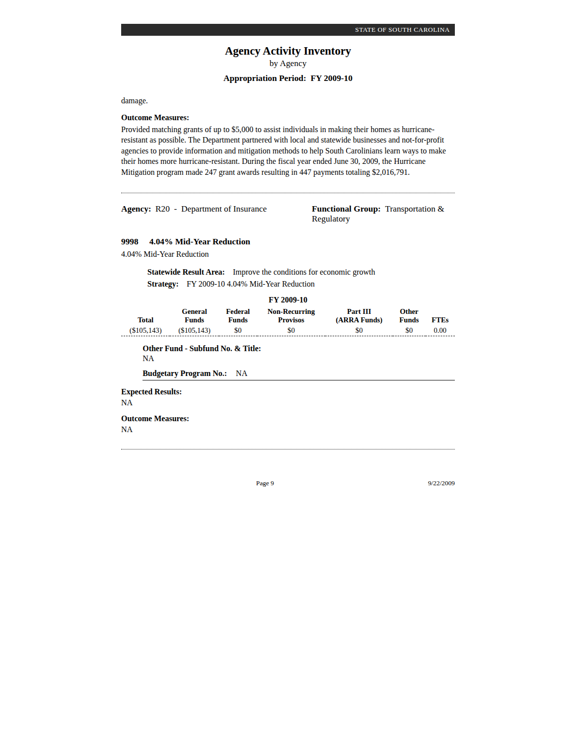STATE OF SOUTH CAROLINA
Agency Activity Inventory
by Agency
Appropriation Period: FY 2009-10
damage.
Outcome Measures:
Provided matching grants of up to $5,000 to assist individuals in making their homes as hurricane-resistant as possible. The Department partnered with local and statewide businesses and not-for-profit agencies to provide information and mitigation methods to help South Carolinians learn ways to make their homes more hurricane-resistant. During the fiscal year ended June 30, 2009, the Hurricane Mitigation program made 247 grant awards resulting in 447 payments totaling $2,016,791.
Agency: R20 - Department of Insurance
Functional Group: Transportation & Regulatory
99984.04% Mid-Year Reduction
4.04% Mid-Year Reduction
Statewide Result Area: Improve the conditions for economic growth
Strategy: FY 2009-10 4.04% Mid-Year Reduction
FY 2009-10
| Total | General Funds | Federal Funds | Non-Recurring Provisos | Part III (ARRA Funds) | Other Funds | FTEs |
| --- | --- | --- | --- | --- | --- | --- |
| ($105,143) | ($105,143) | $0 | $0 | $0 | $0 | 0.00 |
Other Fund - Subfund No. & Title:
NA
Budgetary Program No.: NA
Expected Results:
NA
Outcome Measures:
NA
Page 9
9/22/2009